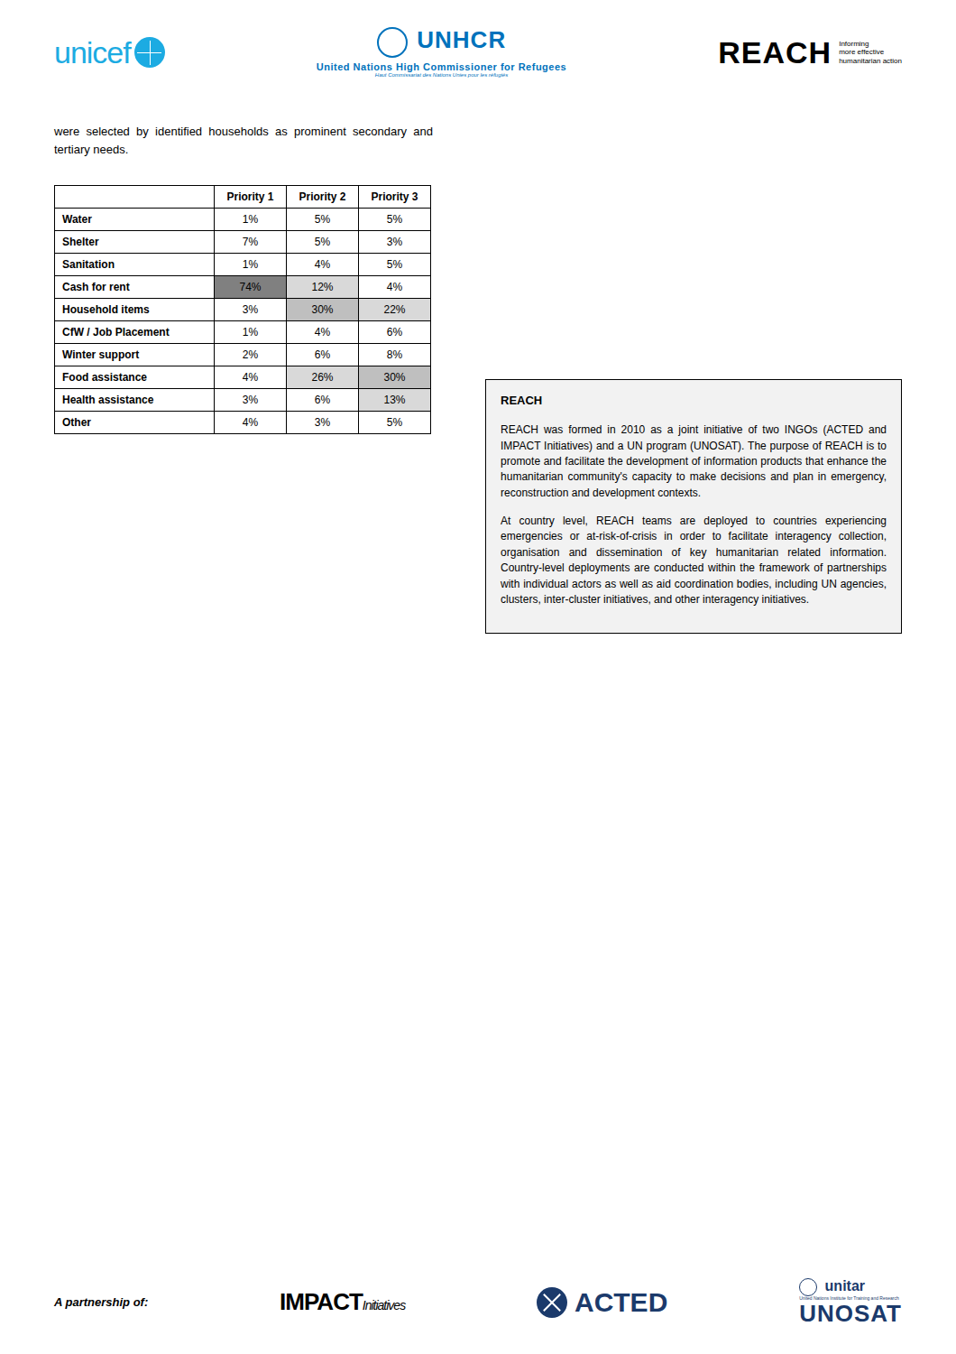unicef
UNHCR
United Nations High Commissioner for Refugees
Haut Commissariat des Nations Unies pour les réfugiés
REACH Informing
more effective
humanitarian action
were selected by identified households as prominent secondary and tertiary needs.
| | Priority 1 | Priority 2 | Priority 3 |
| --- | --- | --- | --- |
| Water | 1% | 5% | 5% |
| Shelter | 7% | 5% | 3% |
| Sanitation | 1% | 4% | 5% |
| Cash for rent | 74% | 12% | 4% |
| Household items | 3% | 30% | 22% |
| CfW / Job Placement | 1% | 4% | 6% |
| Winter support | 2% | 6% | 8% |
| Food assistance | 4% | 26% | 30% |
| Health assistance | 3% | 6% | 13% |
| Other | 4% | 3% | 5% |
REACH
REACH was formed in 2010 as a joint initiative of two INGOs (ACTED and IMPACT Initiatives) and a UN program (UNOSAT). The purpose of REACH is to promote and facilitate the development of information products that enhance the humanitarian community's capacity to make decisions and plan in emergency, reconstruction and development contexts.
At country level, REACH teams are deployed to countries experiencing emergencies or at-risk-of-crisis in order to facilitate interagency collection, organisation and dissemination of key humanitarian related information. Country-level deployments are conducted within the framework of partnerships with individual actors as well as aid coordination bodies, including UN agencies, clusters, inter-cluster initiatives, and other interagency initiatives.
A partnership of:
IMPACTInitiatives
ACTED
unitar
United Nations Institute for Training and Research
UNOSAT